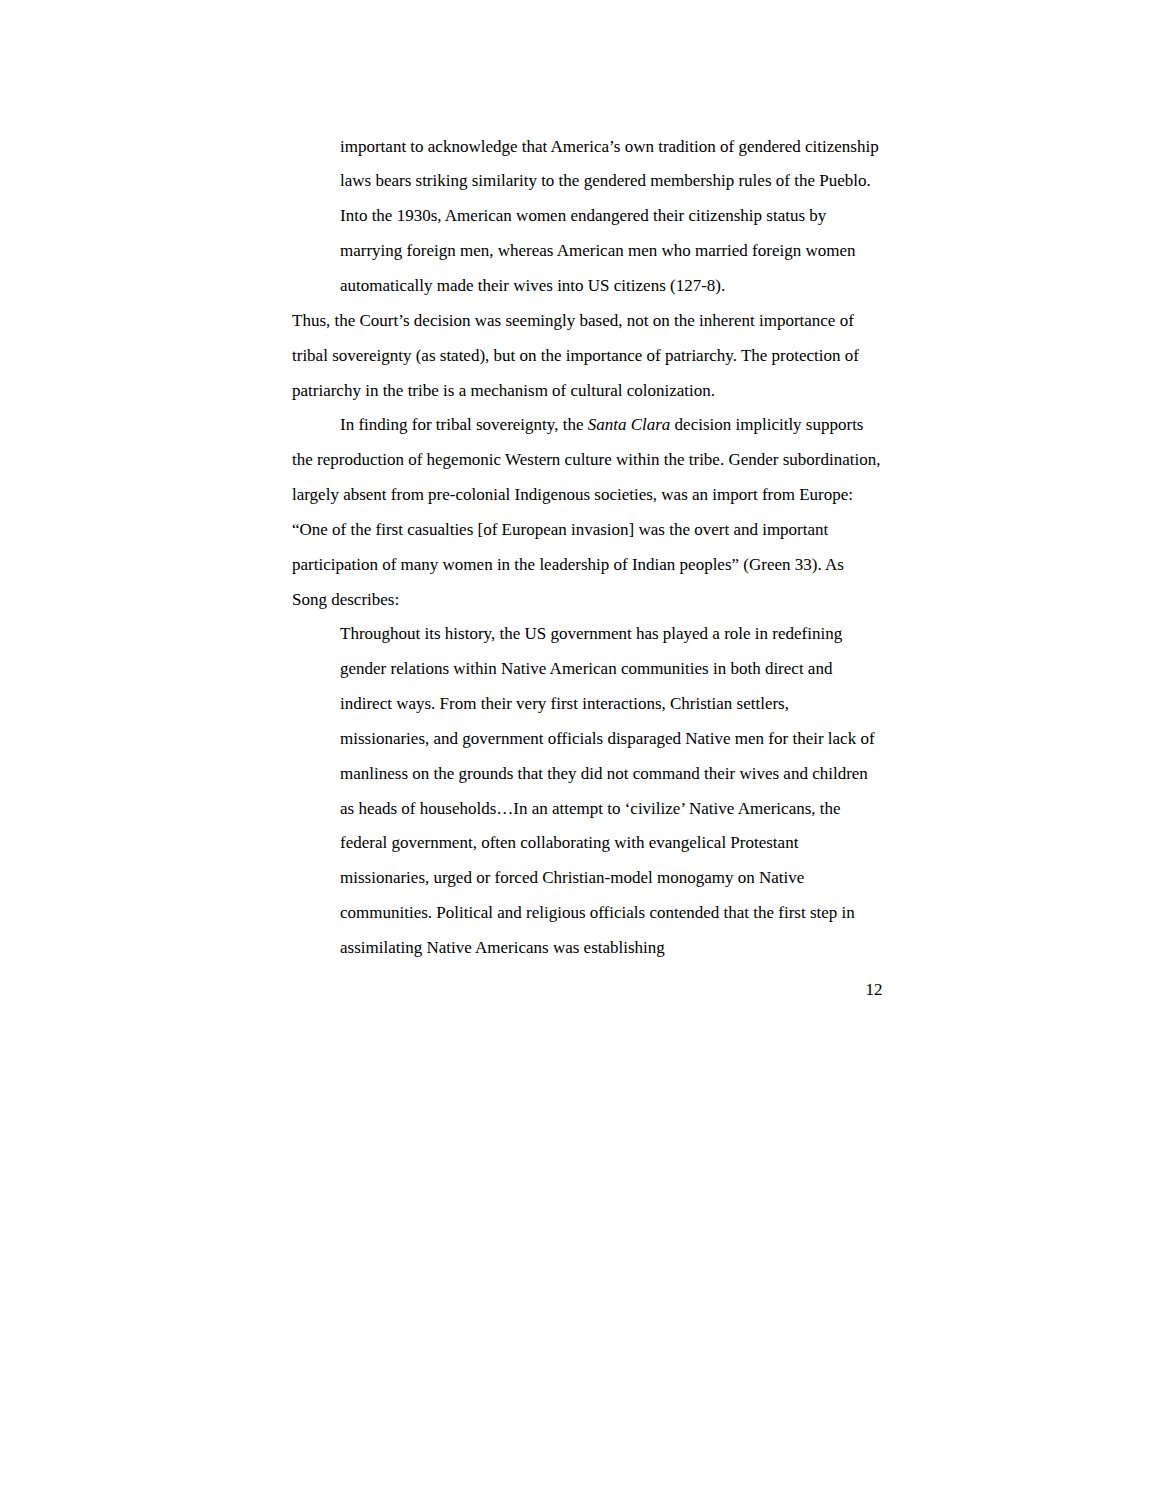important to acknowledge that America’s own tradition of gendered citizenship laws bears striking similarity to the gendered membership rules of the Pueblo. Into the 1930s, American women endangered their citizenship status by marrying foreign men, whereas American men who married foreign women automatically made their wives into US citizens (127-8).
Thus, the Court’s decision was seemingly based, not on the inherent importance of tribal sovereignty (as stated), but on the importance of patriarchy. The protection of patriarchy in the tribe is a mechanism of cultural colonization.
In finding for tribal sovereignty, the Santa Clara decision implicitly supports the reproduction of hegemonic Western culture within the tribe. Gender subordination, largely absent from pre-colonial Indigenous societies, was an import from Europe: “One of the first casualties [of European invasion] was the overt and important participation of many women in the leadership of Indian peoples” (Green 33). As Song describes:
Throughout its history, the US government has played a role in redefining gender relations within Native American communities in both direct and indirect ways. From their very first interactions, Christian settlers, missionaries, and government officials disparaged Native men for their lack of manliness on the grounds that they did not command their wives and children as heads of households…In an attempt to ‘civilize’ Native Americans, the federal government, often collaborating with evangelical Protestant missionaries, urged or forced Christian-model monogamy on Native communities. Political and religious officials contended that the first step in assimilating Native Americans was establishing
12